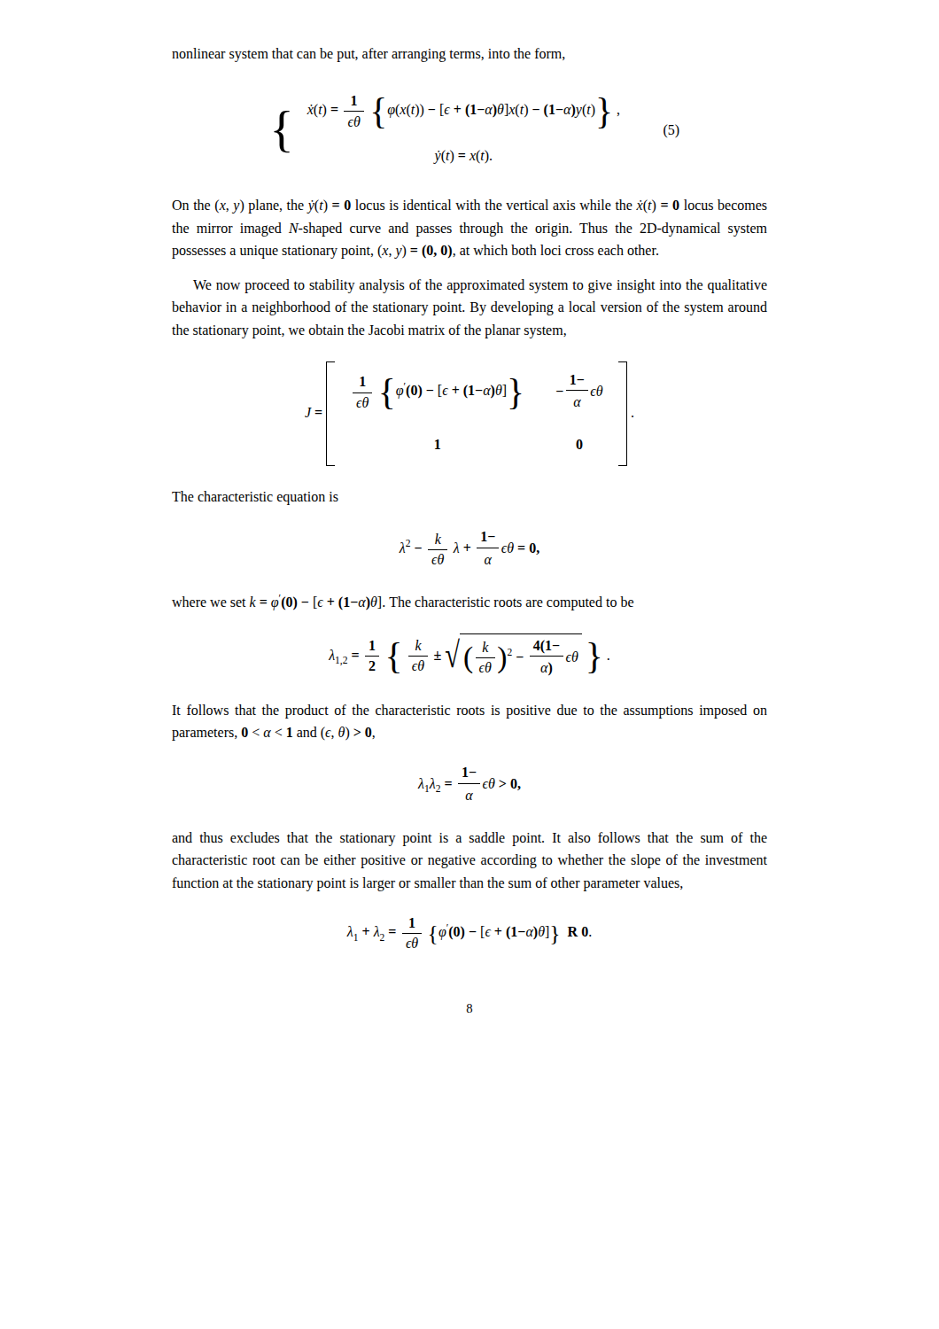nonlinear system that can be put, after arranging terms, into the form,
| { | ẋ ( t ) = 1 ϵθ { φ ( x ( t )) − [ ϵ + (1− α ) θ ] x ( t ) − (1− α ) y ( t ) } , |
| ẏ ( t ) = x ( t ). |
(5)
On the (x, y) plane, the ẏ(t) = 0 locus is identical with the vertical axis while the ẋ(t) = 0 locus becomes the mirror imaged N-shaped curve and passes through the origin. Thus the 2D-dynamical system possesses a unique stationary point, (x, y) = (0, 0), at which both loci cross each other.
We now proceed to stability analysis of the approximated system to give insight into the qualitative behavior in a neighborhood of the stationary point. By developing a local version of the system around the stationary point, we obtain the Jacobi matrix of the planar system,
J =
| 1 ϵθ { φ ′ (0) − [ ϵ + (1− α ) θ ] } | − 1− α ϵθ |
| 1 | 0 |
.
The characteristic equation is
λ2 − kϵθ λ + 1−α ϵθ = 0,
where we set k = φ′(0) − [ϵ + (1−α) θ]. The characteristic roots are computed to be
λ1,2 = 12 { kϵθ ± √ (kϵθ)2 − 4(1−α) ϵθ } .
It follows that the product of the characteristic roots is positive due to the assumptions imposed on parameters, 0 < α < 1 and (ϵ, θ) > 0,
λ1λ2 = 1−α ϵθ > 0,
and thus excludes that the stationary point is a saddle point. It also follows that the sum of the characteristic root can be either positive or negative according to whether the slope of the investment function at the stationary point is larger or smaller than the sum of other parameter values,
λ1 + λ2 = 1 ϵθ {φ′(0) − [ϵ + (1−α) θ]} R 0.
8